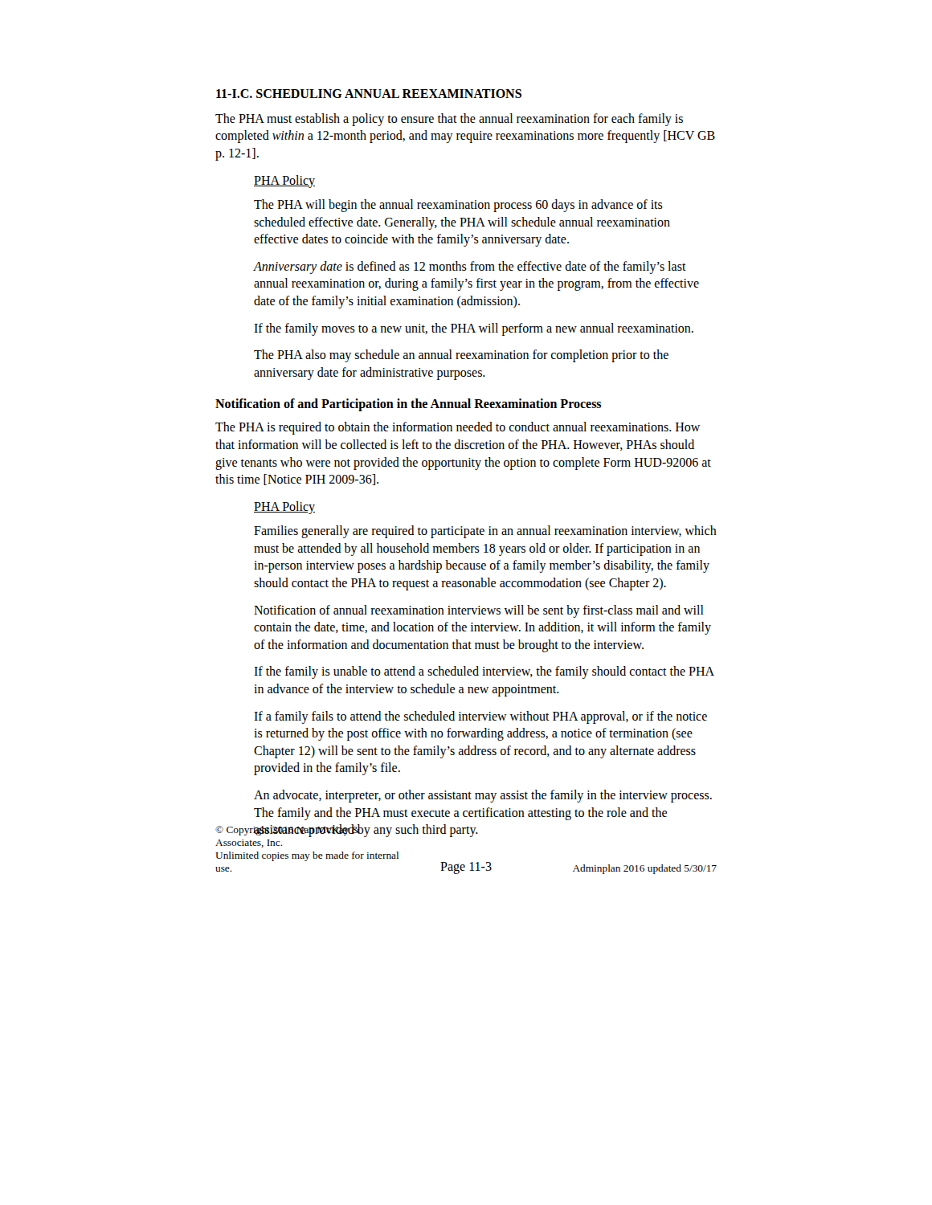11-I.C. Scheduling Annual Reexaminations
The PHA must establish a policy to ensure that the annual reexamination for each family is completed within a 12-month period, and may require reexaminations more frequently [HCV GB p. 12-1].
PHA Policy
The PHA will begin the annual reexamination process 60 days in advance of its scheduled effective date. Generally, the PHA will schedule annual reexamination effective dates to coincide with the family’s anniversary date.
Anniversary date is defined as 12 months from the effective date of the family’s last annual reexamination or, during a family’s first year in the program, from the effective date of the family’s initial examination (admission).
If the family moves to a new unit, the PHA will perform a new annual reexamination.
The PHA also may schedule an annual reexamination for completion prior to the anniversary date for administrative purposes.
Notification of and Participation in the Annual Reexamination Process
The PHA is required to obtain the information needed to conduct annual reexaminations. How that information will be collected is left to the discretion of the PHA. However, PHAs should give tenants who were not provided the opportunity the option to complete Form HUD-92006 at this time [Notice PIH 2009-36].
PHA Policy
Families generally are required to participate in an annual reexamination interview, which must be attended by all household members 18 years old or older. If participation in an in-person interview poses a hardship because of a family member’s disability, the family should contact the PHA to request a reasonable accommodation (see Chapter 2).
Notification of annual reexamination interviews will be sent by first-class mail and will contain the date, time, and location of the interview. In addition, it will inform the family of the information and documentation that must be brought to the interview.
If the family is unable to attend a scheduled interview, the family should contact the PHA in advance of the interview to schedule a new appointment.
If a family fails to attend the scheduled interview without PHA approval, or if the notice is returned by the post office with no forwarding address, a notice of termination (see Chapter 12) will be sent to the family’s address of record, and to any alternate address provided in the family’s file.
An advocate, interpreter, or other assistant may assist the family in the interview process. The family and the PHA must execute a certification attesting to the role and the assistance provided by any such third party.
© Copyright 2016 Nan McKay & Associates, Inc.
Unlimited copies may be made for internal use.
Page 11-3
Adminplan 2016 updated 5/30/17